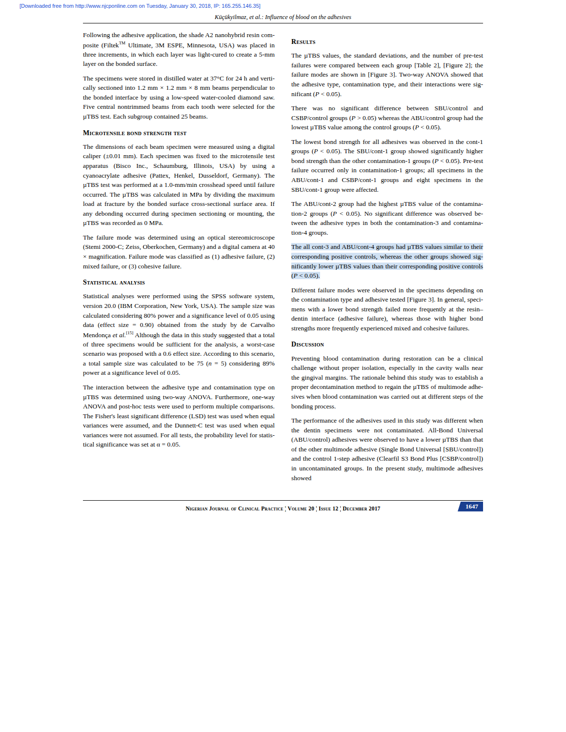[Downloaded free from http://www.njcponline.com on Tuesday, January 30, 2018, IP: 165.255.146.35]
Küçükyilmaz, et al.: Influence of blood on the adhesives
Following the adhesive application, the shade A2 nanohybrid resin composite (FiltekTM Ultimate, 3M ESPE, Minnesota, USA) was placed in three increments, in which each layer was light-cured to create a 5-mm layer on the bonded surface.
The specimens were stored in distilled water at 37°C for 24 h and vertically sectioned into 1.2 mm × 1.2 mm × 8 mm beams perpendicular to the bonded interface by using a low-speed water-cooled diamond saw. Five central nontrimmed beams from each tooth were selected for the µTBS test. Each subgroup contained 25 beams.
Microtensile bond strength test
The dimensions of each beam specimen were measured using a digital caliper (±0.01 mm). Each specimen was fixed to the microtensile test apparatus (Bisco Inc., Schaumburg, Illinois, USA) by using a cyanoacrylate adhesive (Pattex, Henkel, Dusseldorf, Germany). The µTBS test was performed at a 1.0-mm/min crosshead speed until failure occurred. The µTBS was calculated in MPa by dividing the maximum load at fracture by the bonded surface cross-sectional surface area. If any debonding occurred during specimen sectioning or mounting, the µTBS was recorded as 0 MPa.
The failure mode was determined using an optical stereomicroscope (Stemi 2000-C; Zeiss, Oberkochen, Germany) and a digital camera at 40 × magnification. Failure mode was classified as (1) adhesive failure, (2) mixed failure, or (3) cohesive failure.
Statistical analysis
Statistical analyses were performed using the SPSS software system, version 20.0 (IBM Corporation, New York, USA). The sample size was calculated considering 80% power and a significance level of 0.05 using data (effect size = 0.90) obtained from the study by de Carvalho Mendonça et al.[15] Although the data in this study suggested that a total of three specimens would be sufficient for the analysis, a worst-case scenario was proposed with a 0.6 effect size. According to this scenario, a total sample size was calculated to be 75 (n = 5) considering 89% power at a significance level of 0.05.
The interaction between the adhesive type and contamination type on µTBS was determined using two-way ANOVA. Furthermore, one-way ANOVA and post-hoc tests were used to perform multiple comparisons. The Fisher's least significant difference (LSD) test was used when equal variances were assumed, and the Dunnett-C test was used when equal variances were not assumed. For all tests, the probability level for statistical significance was set at α = 0.05.
Results
The µTBS values, the standard deviations, and the number of pre-test failures were compared between each group [Table 2], [Figure 2]; the failure modes are shown in [Figure 3]. Two-way ANOVA showed that the adhesive type, contamination type, and their interactions were significant (P < 0.05).
There was no significant difference between SBU/control and CSBP/control groups (P > 0.05) whereas the ABU/control group had the lowest µTBS value among the control groups (P < 0.05).
The lowest bond strength for all adhesives was observed in the cont-1 groups (P < 0.05). The SBU/cont-1 group showed significantly higher bond strength than the other contamination-1 groups (P < 0.05). Pre-test failure occurred only in contamination-1 groups; all specimens in the ABU/cont-1 and CSBP/cont-1 groups and eight specimens in the SBU/cont-1 group were affected.
The ABU/cont-2 group had the highest µTBS value of the contamination-2 groups (P < 0.05). No significant difference was observed between the adhesive types in both the contamination-3 and contamination-4 groups.
The all cont-3 and ABU/cont-4 groups had µTBS values similar to their corresponding positive controls, whereas the other groups showed significantly lower µTBS values than their corresponding positive controls (P < 0.05).
Different failure modes were observed in the specimens depending on the contamination type and adhesive tested [Figure 3]. In general, specimens with a lower bond strength failed more frequently at the resin–dentin interface (adhesive failure), whereas those with higher bond strengths more frequently experienced mixed and cohesive failures.
Discussion
Preventing blood contamination during restoration can be a clinical challenge without proper isolation, especially in the cavity walls near the gingival margins. The rationale behind this study was to establish a proper decontamination method to regain the µTBS of multimode adhesives when blood contamination was carried out at different steps of the bonding process.
The performance of the adhesives used in this study was different when the dentin specimens were not contaminated. All-Bond Universal (ABU/control) adhesives were observed to have a lower µTBS than that of the other multimode adhesive (Single Bond Universal [SBU/control]) and the control 1-step adhesive (Clearfil S3 Bond Plus [CSBP/control]) in uncontaminated groups. In the present study, multimode adhesives showed
Nigerian Journal of Clinical Practice ¦ Volume 20 ¦ Issue 12 ¦ December 2017
1647